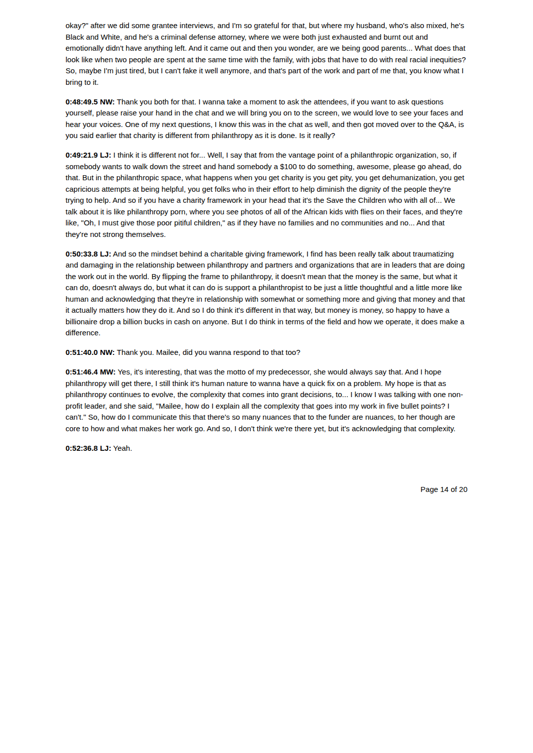okay?" after we did some grantee interviews, and I'm so grateful for that, but where my husband, who's also mixed, he's Black and White, and he's a criminal defense attorney, where we were both just exhausted and burnt out and emotionally didn't have anything left. And it came out and then you wonder, are we being good parents... What does that look like when two people are spent at the same time with the family, with jobs that have to do with real racial inequities? So, maybe I'm just tired, but I can't fake it well anymore, and that's part of the work and part of me that, you know what I bring to it.
0:48:49.5 NW: Thank you both for that. I wanna take a moment to ask the attendees, if you want to ask questions yourself, please raise your hand in the chat and we will bring you on to the screen, we would love to see your faces and hear your voices. One of my next questions, I know this was in the chat as well, and then got moved over to the Q&A, is you said earlier that charity is different from philanthropy as it is done. Is it really?
0:49:21.9 LJ: I think it is different not for... Well, I say that from the vantage point of a philanthropic organization, so, if somebody wants to walk down the street and hand somebody a $100 to do something, awesome, please go ahead, do that. But in the philanthropic space, what happens when you get charity is you get pity, you get dehumanization, you get capricious attempts at being helpful, you get folks who in their effort to help diminish the dignity of the people they're trying to help. And so if you have a charity framework in your head that it's the Save the Children who with all of... We talk about it is like philanthropy porn, where you see photos of all of the African kids with flies on their faces, and they're like, "Oh, I must give those poor pitiful children," as if they have no families and no communities and no... And that they're not strong themselves.
0:50:33.8 LJ: And so the mindset behind a charitable giving framework, I find has been really talk about traumatizing and damaging in the relationship between philanthropy and partners and organizations that are in leaders that are doing the work out in the world. By flipping the frame to philanthropy, it doesn't mean that the money is the same, but what it can do, doesn't always do, but what it can do is support a philanthropist to be just a little thoughtful and a little more like human and acknowledging that they're in relationship with somewhat or something more and giving that money and that it actually matters how they do it. And so I do think it's different in that way, but money is money, so happy to have a billionaire drop a billion bucks in cash on anyone. But I do think in terms of the field and how we operate, it does make a difference.
0:51:40.0 NW: Thank you. Mailee, did you wanna respond to that too?
0:51:46.4 MW: Yes, it's interesting, that was the motto of my predecessor, she would always say that. And I hope philanthropy will get there, I still think it's human nature to wanna have a quick fix on a problem. My hope is that as philanthropy continues to evolve, the complexity that comes into grant decisions, to... I know I was talking with one non-profit leader, and she said, "Mailee, how do I explain all the complexity that goes into my work in five bullet points? I can't." So, how do I communicate this that there's so many nuances that to the funder are nuances, to her though are core to how and what makes her work go. And so, I don't think we're there yet, but it's acknowledging that complexity.
0:52:36.8 LJ: Yeah.
Page 14 of 20